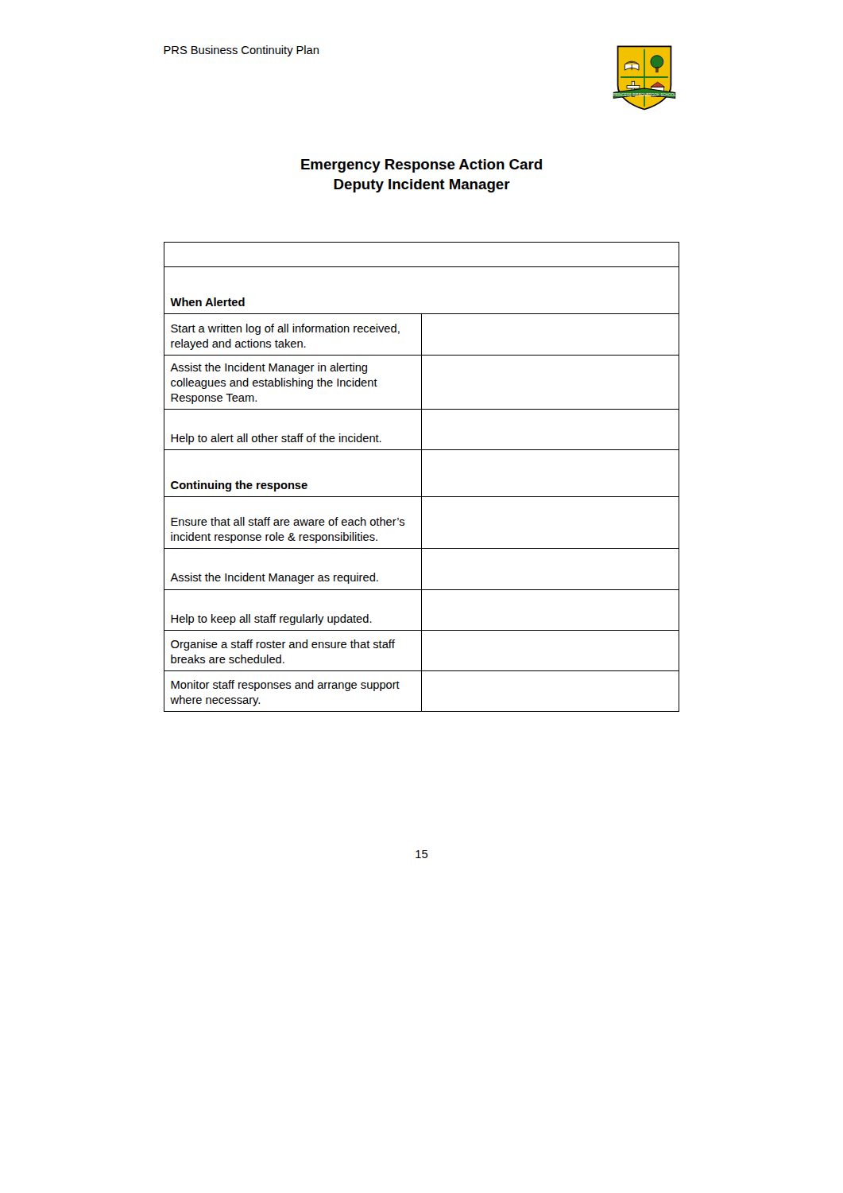PRS Business Continuity Plan
School crest PRINCESS RIBBONBROOK SCHOOL
Emergency Response Action CardDeputy Incident Manager
| When Alerted |
| Start a written log of all information received, relayed and actions taken. | |
| Assist the Incident Manager in alerting colleagues and establishing the Incident Response Team. | |
| Help to alert all other staff of the incident. | |
| Continuing the response | |
| Ensure that all staff are aware of each other’s incident response role & responsibilities. | |
| Assist the Incident Manager as required. | |
| Help to keep all staff regularly updated. | |
| Organise a staff roster and ensure that staff breaks are scheduled. | |
| Monitor staff responses and arrange support where necessary. | |
15